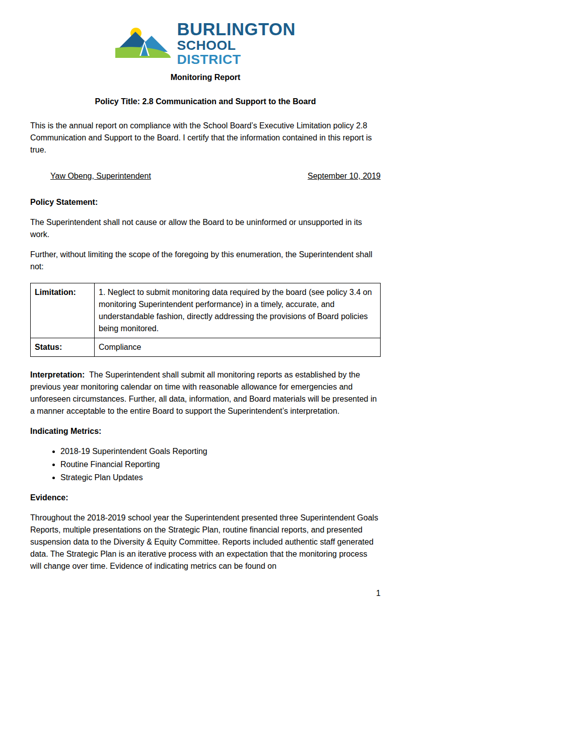BURLINGTON
SCHOOL
DISTRICT
Monitoring Report
Policy Title: 2.8 Communication and Support to the Board
This is the annual report on compliance with the School Board’s Executive Limitation policy 2.8 Communication and Support to the Board. I certify that the information contained in this report is true.
Yaw Obeng, Superintendent September 10, 2019
Policy Statement:
The Superintendent shall not cause or allow the Board to be uninformed or unsupported in its work.
Further, without limiting the scope of the foregoing by this enumeration, the Superintendent shall not:
| Limitation: | 1. Neglect to submit monitoring data required by the board (see policy 3.4 on monitoring Superintendent performance) in a timely, accurate, and understandable fashion, directly addressing the provisions of Board policies being monitored. |
| Status: | Compliance |
Interpretation: The Superintendent shall submit all monitoring reports as established by the previous year monitoring calendar on time with reasonable allowance for emergencies and unforeseen circumstances. Further, all data, information, and Board materials will be presented in a manner acceptable to the entire Board to support the Superintendent’s interpretation.
Indicating Metrics:
2018-19 Superintendent Goals Reporting
Routine Financial Reporting
Strategic Plan Updates
Evidence:
Throughout the 2018-2019 school year the Superintendent presented three Superintendent Goals Reports, multiple presentations on the Strategic Plan, routine financial reports, and presented suspension data to the Diversity & Equity Committee. Reports included authentic staff generated data. The Strategic Plan is an iterative process with an expectation that the monitoring process will change over time. Evidence of indicating metrics can be found on
1